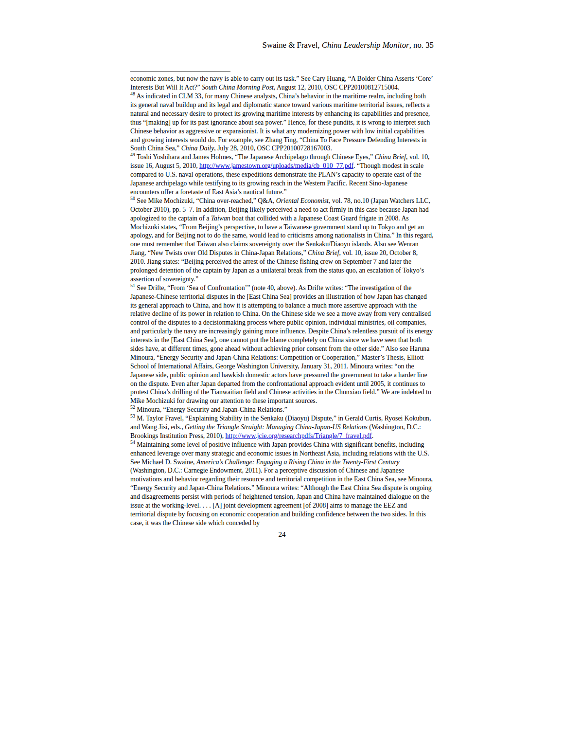Swaine & Fravel, China Leadership Monitor, no. 35
economic zones, but now the navy is able to carry out its task.” See Cary Huang, “A Bolder China Asserts ‘Core’ Interests But Will It Act?” South China Morning Post, August 12, 2010, OSC CPP20100812715004.
48 As indicated in CLM 33, for many Chinese analysts, China’s behavior in the maritime realm, including both its general naval buildup and its legal and diplomatic stance toward various maritime territorial issues, reflects a natural and necessary desire to protect its growing maritime interests by enhancing its capabilities and presence, thus “[making] up for its past ignorance about sea power.” Hence, for these pundits, it is wrong to interpret such Chinese behavior as aggressive or expansionist. It is what any modernizing power with low initial capabilities and growing interests would do. For example, see Zhang Ting, “China To Face Pressure Defending Interests in South China Sea,” China Daily, July 28, 2010, OSC CPP20100728167003.
49 Toshi Yoshihara and James Holmes, “The Japanese Archipelago through Chinese Eyes,” China Brief, vol. 10, issue 16, August 5, 2010, http://www.jamestown.org/uploads/media/cb_010_77.pdf. “Though modest in scale compared to U.S. naval operations, these expeditions demonstrate the PLAN’s capacity to operate east of the Japanese archipelago while testifying to its growing reach in the Western Pacific. Recent Sino-Japanese encounters offer a foretaste of East Asia’s nautical future.”
50 See Mike Mochizuki, “China over-reached,” Q&A, Oriental Economist, vol. 78, no.10 (Japan Watchers LLC, October 2010), pp. 5–7. In addition, Beijing likely perceived a need to act firmly in this case because Japan had apologized to the captain of a Taiwan boat that collided with a Japanese Coast Guard frigate in 2008. As Mochizuki states, “From Beijing’s perspective, to have a Taiwanese government stand up to Tokyo and get an apology, and for Beijing not to do the same, would lead to criticisms among nationalists in China.” In this regard, one must remember that Taiwan also claims sovereignty over the Senkaku/Diaoyu islands. Also see Wenran Jiang, “New Twists over Old Disputes in China-Japan Relations,” China Brief, vol. 10, issue 20, October 8, 2010. Jiang states: “Beijing perceived the arrest of the Chinese fishing crew on September 7 and later the prolonged detention of the captain by Japan as a unilateral break from the status quo, an escalation of Tokyo’s assertion of sovereignty.”
51 See Drifte, “From ‘Sea of Confrontation’” (note 40, above). As Drifte writes: “The investigation of the Japanese-Chinese territorial disputes in the [East China Sea] provides an illustration of how Japan has changed its general approach to China, and how it is attempting to balance a much more assertive approach with the relative decline of its power in relation to China. On the Chinese side we see a move away from very centralised control of the disputes to a decisionmaking process where public opinion, individual ministries, oil companies, and particularly the navy are increasingly gaining more influence. Despite China’s relentless pursuit of its energy interests in the [East China Sea], one cannot put the blame completely on China since we have seen that both sides have, at different times, gone ahead without achieving prior consent from the other side.” Also see Haruna Minoura, “Energy Security and Japan-China Relations: Competition or Cooperation,” Master’s Thesis, Elliott School of International Affairs, George Washington University, January 31, 2011. Minoura writes: “on the Japanese side, public opinion and hawkish domestic actors have pressured the government to take a harder line on the dispute. Even after Japan departed from the confrontational approach evident until 2005, it continues to protest China’s drilling of the Tianwaitian field and Chinese activities in the Chunxiao field.” We are indebted to Mike Mochizuki for drawing our attention to these important sources.
52 Minoura, “Energy Security and Japan-China Relations.”
53 M. Taylor Fravel, “Explaining Stability in the Senkaku (Diaoyu) Dispute,” in Gerald Curtis, Ryosei Kokubun, and Wang Jisi, eds., Getting the Triangle Straight: Managing China-Japan-US Relations (Washington, D.C.: Brookings Institution Press, 2010), http://www.jcie.org/researchpdfs/Triangle/7_fravel.pdf.
54 Maintaining some level of positive influence with Japan provides China with significant benefits, including enhanced leverage over many strategic and economic issues in Northeast Asia, including relations with the U.S. See Michael D. Swaine, America’s Challenge: Engaging a Rising China in the Twenty-First Century (Washington, D.C.: Carnegie Endowment, 2011). For a perceptive discussion of Chinese and Japanese motivations and behavior regarding their resource and territorial competition in the East China Sea, see Minoura, “Energy Security and Japan-China Relations.” Minoura writes: “Although the East China Sea dispute is ongoing and disagreements persist with periods of heightened tension, Japan and China have maintained dialogue on the issue at the working-level. . . . [A] joint development agreement [of 2008] aims to manage the EEZ and territorial dispute by focusing on economic cooperation and building confidence between the two sides. In this case, it was the Chinese side which conceded by
24